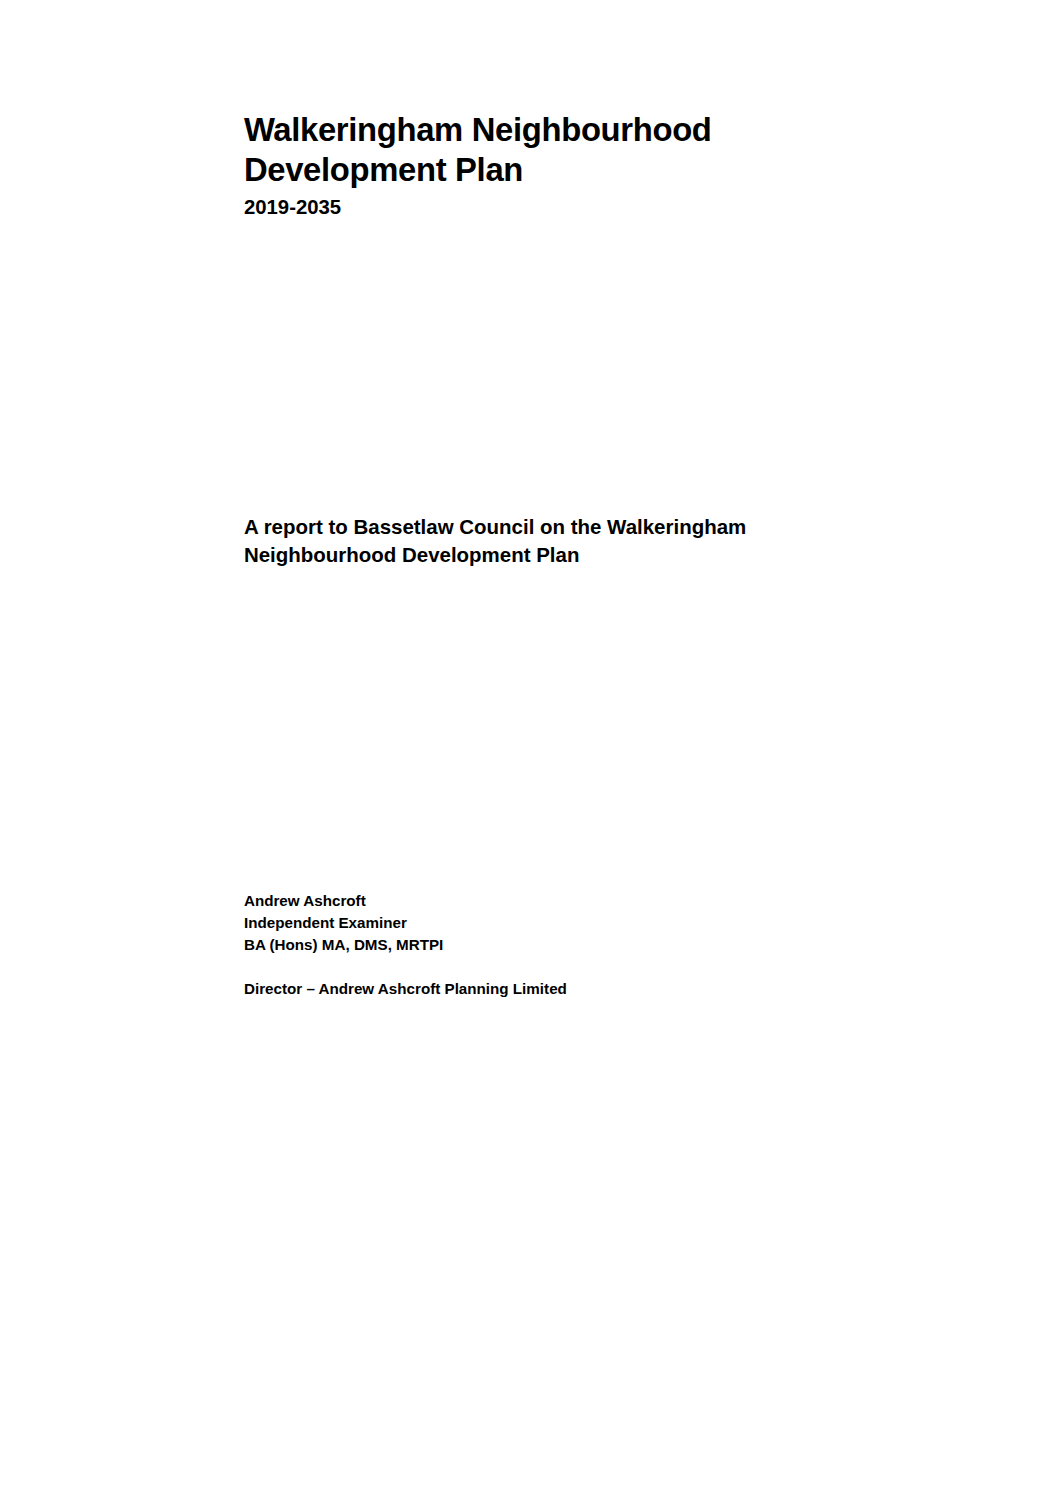Walkeringham Neighbourhood Development Plan 2019-2035
A report to Bassetlaw Council on the Walkeringham Neighbourhood Development Plan
Andrew Ashcroft
Independent Examiner
BA (Hons) MA, DMS, MRTPI
Director – Andrew Ashcroft Planning Limited